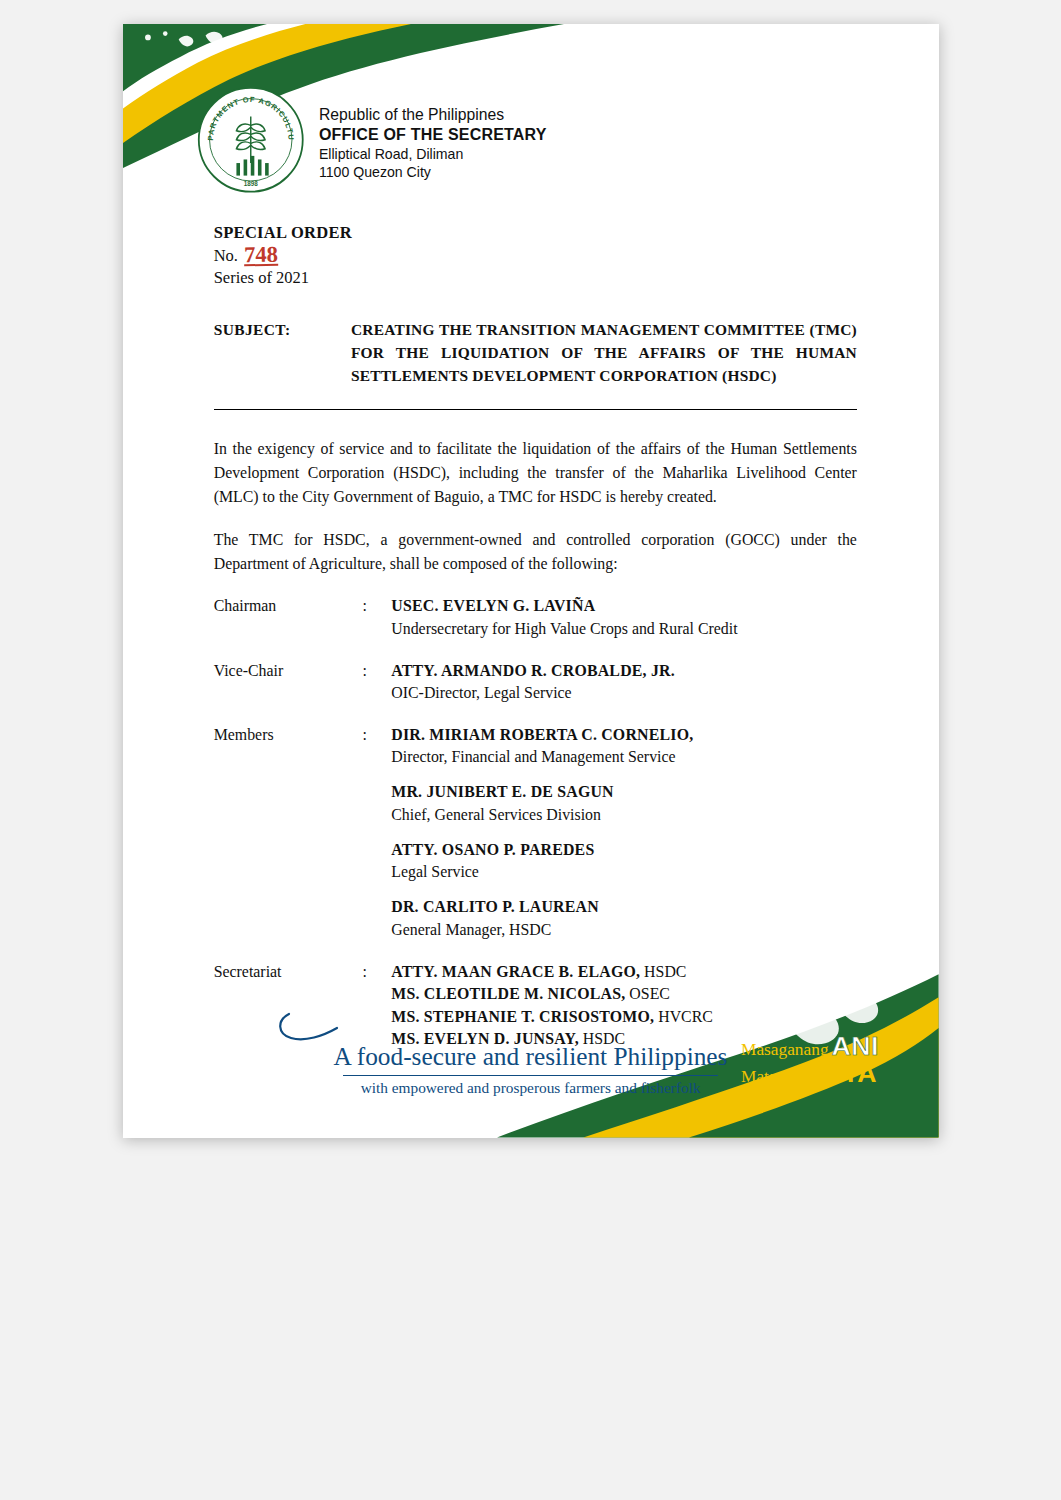DEPARTMENT OF AGRICULTURE 1898
Republic of the Philippines
OFFICE OF THE SECRETARY
Elliptical Road, Diliman
1100 Quezon City
SPECIAL ORDER
No. 748
Series of 2021
SUBJECT:
CREATING THE TRANSITION MANAGEMENT COMMITTEE (TMC) FOR THE LIQUIDATION OF THE AFFAIRS OF THE HUMAN SETTLEMENTS DEVELOPMENT CORPORATION (HSDC)
In the exigency of service and to facilitate the liquidation of the affairs of the Human Settlements Development Corporation (HSDC), including the transfer of the Maharlika Livelihood Center (MLC) to the City Government of Baguio, a TMC for HSDC is hereby created.
The TMC for HSDC, a government-owned and controlled corporation (GOCC) under the Department of Agriculture, shall be composed of the following:
| Chairman | : | USEC. EVELYN G. LAVIÑA Undersecretary for High Value Crops and Rural Credit |
| Vice-Chair | : | ATTY. ARMANDO R. CROBALDE, JR. OIC-Director, Legal Service |
| Members | : | DIR. MIRIAM ROBERTA C. CORNELIO, Director, Financial and Management Service MR. JUNIBERT E. DE SAGUN Chief, General Services Division ATTY. OSANO P. PAREDES Legal Service DR. CARLITO P. LAUREAN General Manager, HSDC |
| Secretariat | : | ATTY. MAAN GRACE B. ELAGO, HSDC MS. CLEOTILDE M. NICOLAS, OSEC MS. STEPHANIE T. CRISOSTOMO, HVCRC MS. EVELYN D. JUNSAY, HSDC |
A food-secure and resilient Philippines
with empowered and prosperous farmers and fisherfolk
Masaganang ANI
Mataas na KITA